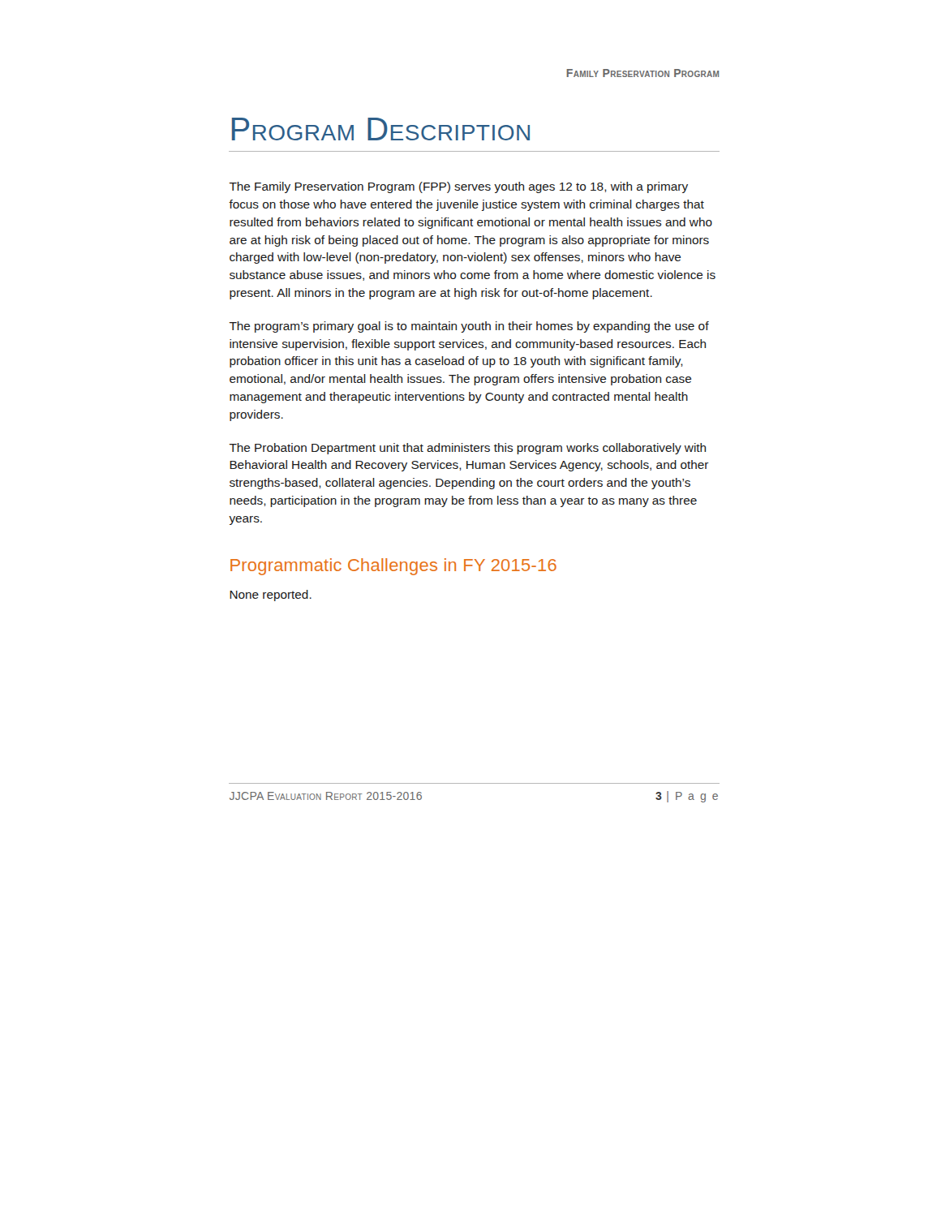Family Preservation Program
Program Description
The Family Preservation Program (FPP) serves youth ages 12 to 18, with a primary focus on those who have entered the juvenile justice system with criminal charges that resulted from behaviors related to significant emotional or mental health issues and who are at high risk of being placed out of home. The program is also appropriate for minors charged with low-level (non-predatory, non-violent) sex offenses, minors who have substance abuse issues, and minors who come from a home where domestic violence is present. All minors in the program are at high risk for out-of-home placement.
The program’s primary goal is to maintain youth in their homes by expanding the use of intensive supervision, flexible support services, and community-based resources. Each probation officer in this unit has a caseload of up to 18 youth with significant family, emotional, and/or mental health issues. The program offers intensive probation case management and therapeutic interventions by County and contracted mental health providers.
The Probation Department unit that administers this program works collaboratively with Behavioral Health and Recovery Services, Human Services Agency, schools, and other strengths-based, collateral agencies. Depending on the court orders and the youth’s needs, participation in the program may be from less than a year to as many as three years.
Programmatic Challenges in FY 2015-16
None reported.
JJCPA Evaluation Report 2015-2016
3 | P a g e